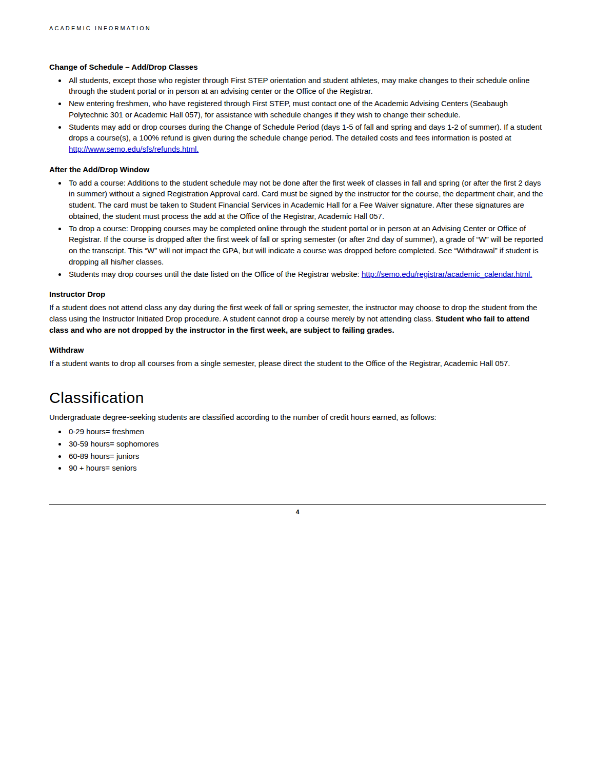Academic Information
Change of Schedule – Add/Drop Classes
All students, except those who register through First STEP orientation and student athletes, may make changes to their schedule online through the student portal or in person at an advising center or the Office of the Registrar.
New entering freshmen, who have registered through First STEP, must contact one of the Academic Advising Centers (Seabaugh Polytechnic 301 or Academic Hall 057), for assistance with schedule changes if they wish to change their schedule.
Students may add or drop courses during the Change of Schedule Period (days 1-5 of fall and spring and days 1-2 of summer). If a student drops a course(s), a 100% refund is given during the schedule change period. The detailed costs and fees information is posted at http://www.semo.edu/sfs/refunds.html.
After the Add/Drop Window
To add a course: Additions to the student schedule may not be done after the first week of classes in fall and spring (or after the first 2 days in summer) without a signed Registration Approval card. Card must be signed by the instructor for the course, the department chair, and the student. The card must be taken to Student Financial Services in Academic Hall for a Fee Waiver signature. After these signatures are obtained, the student must process the add at the Office of the Registrar, Academic Hall 057.
To drop a course: Dropping courses may be completed online through the student portal or in person at an Advising Center or Office of Registrar. If the course is dropped after the first week of fall or spring semester (or after 2nd day of summer), a grade of “W” will be reported on the transcript. This “W” will not impact the GPA, but will indicate a course was dropped before completed. See “Withdrawal” if student is dropping all his/her classes.
Students may drop courses until the date listed on the Office of the Registrar website: http://semo.edu/registrar/academic_calendar.html.
Instructor Drop
If a student does not attend class any day during the first week of fall or spring semester, the instructor may choose to drop the student from the class using the Instructor Initiated Drop procedure. A student cannot drop a course merely by not attending class. Student who fail to attend class and who are not dropped by the instructor in the first week, are subject to failing grades.
Withdraw
If a student wants to drop all courses from a single semester, please direct the student to the Office of the Registrar, Academic Hall 057.
Classification
Undergraduate degree-seeking students are classified according to the number of credit hours earned, as follows:
0-29 hours= freshmen
30-59 hours= sophomores
60-89 hours= juniors
90 + hours= seniors
4